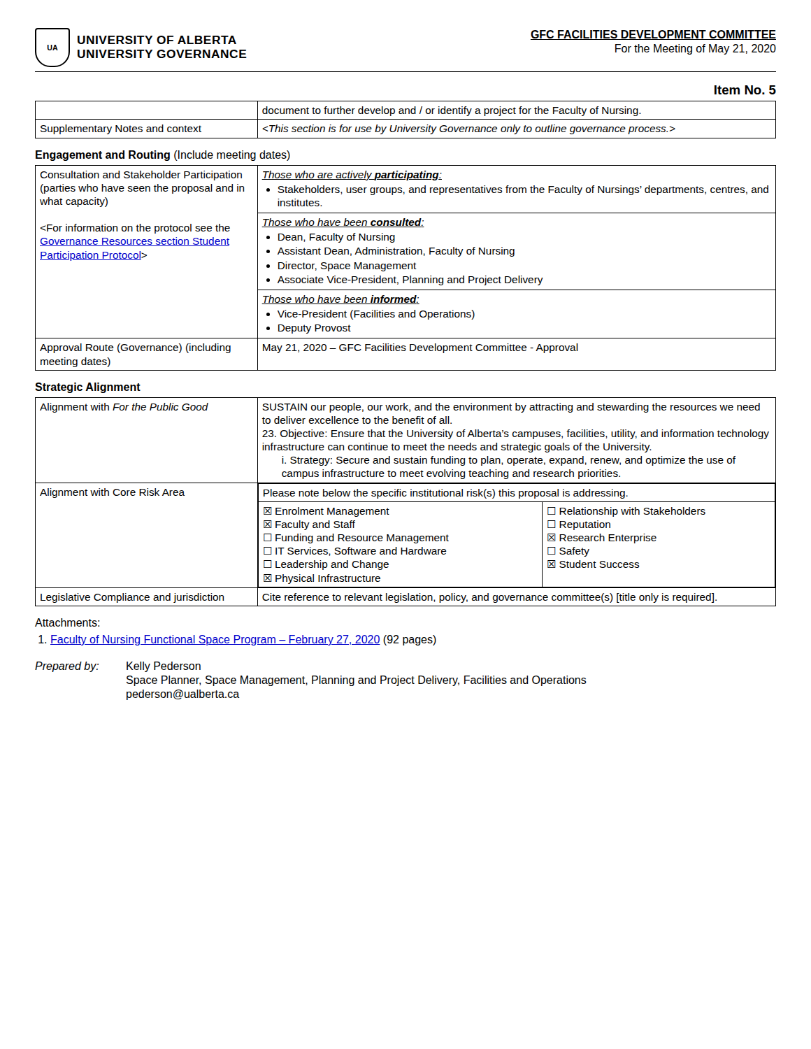UA
UNIVERSITY OF ALBERTA
UNIVERSITY GOVERNANCE
GFC FACILITIES DEVELOPMENT COMMITTEE
For the Meeting of May 21, 2020
Item No. 5
| | document to further develop and / or identify a project for the Faculty of Nursing. |
| Supplementary Notes and context | <This section is for use by University Governance only to outline governance process.> |
Engagement and Routing (Include meeting dates)
| Consultation and Stakeholder Participation (parties who have seen the proposal and in what capacity) <For information on the protocol see the Governance Resources section Student Participation Protocol > | Those who are actively participating : Stakeholders, user groups, and representatives from the Faculty of Nursings’ departments, centres, and institutes. |
| Those who have been consulted : Dean, Faculty of Nursing Assistant Dean, Administration, Faculty of Nursing Director, Space Management Associate Vice-President, Planning and Project Delivery |
| Those who have been informed : Vice-President (Facilities and Operations) Deputy Provost |
| Approval Route (Governance) (including meeting dates) | May 21, 2020 – GFC Facilities Development Committee - Approval |
Strategic Alignment
| Alignment with For the Public Good | SUSTAIN our people, our work, and the environment by attracting and stewarding the resources we need to deliver excellence to the benefit of all. 23. Objective: Ensure that the University of Alberta’s campuses, facilities, utility, and information technology infrastructure can continue to meet the needs and strategic goals of the University. i. Strategy: Secure and sustain funding to plan, operate, expand, renew, and optimize the use of campus infrastructure to meet evolving teaching and research priorities. |
| Alignment with Core Risk Area | / Please note below the specific institutional risk(s) this proposal is addressing. / / ☒ Enrolment Management ☒ Faculty and Staff ☐ Funding and Resource Management ☐ IT Services, Software and Hardware ☐ Leadership and Change ☒ Physical Infrastructure / ☐ Relationship with Stakeholders ☐ Reputation ☒ Research Enterprise ☐ Safety ☒ Student Success / |
| Legislative Compliance and jurisdiction | Cite reference to relevant legislation, policy, and governance committee(s) [title only is required]. |
Attachments:
Faculty of Nursing Functional Space Program – February 27, 2020 (92 pages)
Prepared by:
Kelly Pederson
Space Planner, Space Management, Planning and Project Delivery, Facilities and Operations
pederson@ualberta.ca